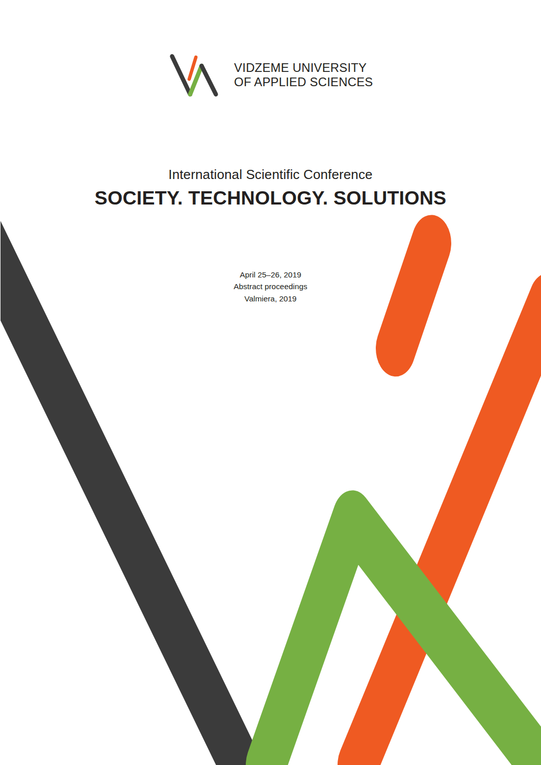VIDZEME UNIVERSITY
OF APPLIED SCIENCES
International Scientific Conference
Society. Technology. Solutions
April 25–26, 2019
Abstract proceedings
Valmiera, 2019